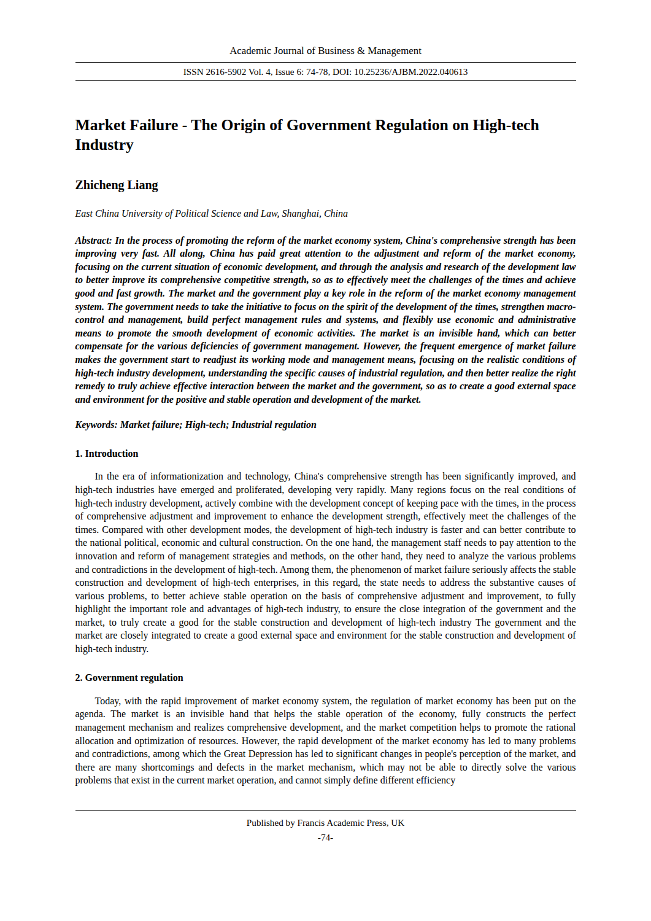Academic Journal of Business & Management
ISSN 2616-5902 Vol. 4, Issue 6: 74-78, DOI: 10.25236/AJBM.2022.040613
Market Failure - The Origin of Government Regulation on High-tech Industry
Zhicheng Liang
East China University of Political Science and Law, Shanghai, China
Abstract: In the process of promoting the reform of the market economy system, China's comprehensive strength has been improving very fast. All along, China has paid great attention to the adjustment and reform of the market economy, focusing on the current situation of economic development, and through the analysis and research of the development law to better improve its comprehensive competitive strength, so as to effectively meet the challenges of the times and achieve good and fast growth. The market and the government play a key role in the reform of the market economy management system. The government needs to take the initiative to focus on the spirit of the development of the times, strengthen macro-control and management, build perfect management rules and systems, and flexibly use economic and administrative means to promote the smooth development of economic activities. The market is an invisible hand, which can better compensate for the various deficiencies of government management. However, the frequent emergence of market failure makes the government start to readjust its working mode and management means, focusing on the realistic conditions of high-tech industry development, understanding the specific causes of industrial regulation, and then better realize the right remedy to truly achieve effective interaction between the market and the government, so as to create a good external space and environment for the positive and stable operation and development of the market.
Keywords: Market failure; High-tech; Industrial regulation
1. Introduction
In the era of informationization and technology, China's comprehensive strength has been significantly improved, and high-tech industries have emerged and proliferated, developing very rapidly. Many regions focus on the real conditions of high-tech industry development, actively combine with the development concept of keeping pace with the times, in the process of comprehensive adjustment and improvement to enhance the development strength, effectively meet the challenges of the times. Compared with other development modes, the development of high-tech industry is faster and can better contribute to the national political, economic and cultural construction. On the one hand, the management staff needs to pay attention to the innovation and reform of management strategies and methods, on the other hand, they need to analyze the various problems and contradictions in the development of high-tech. Among them, the phenomenon of market failure seriously affects the stable construction and development of high-tech enterprises, in this regard, the state needs to address the substantive causes of various problems, to better achieve stable operation on the basis of comprehensive adjustment and improvement, to fully highlight the important role and advantages of high-tech industry, to ensure the close integration of the government and the market, to truly create a good for the stable construction and development of high-tech industry The government and the market are closely integrated to create a good external space and environment for the stable construction and development of high-tech industry.
2. Government regulation
Today, with the rapid improvement of market economy system, the regulation of market economy has been put on the agenda. The market is an invisible hand that helps the stable operation of the economy, fully constructs the perfect management mechanism and realizes comprehensive development, and the market competition helps to promote the rational allocation and optimization of resources. However, the rapid development of the market economy has led to many problems and contradictions, among which the Great Depression has led to significant changes in people's perception of the market, and there are many shortcomings and defects in the market mechanism, which may not be able to directly solve the various problems that exist in the current market operation, and cannot simply define different efficiency
Published by Francis Academic Press, UK
-74-